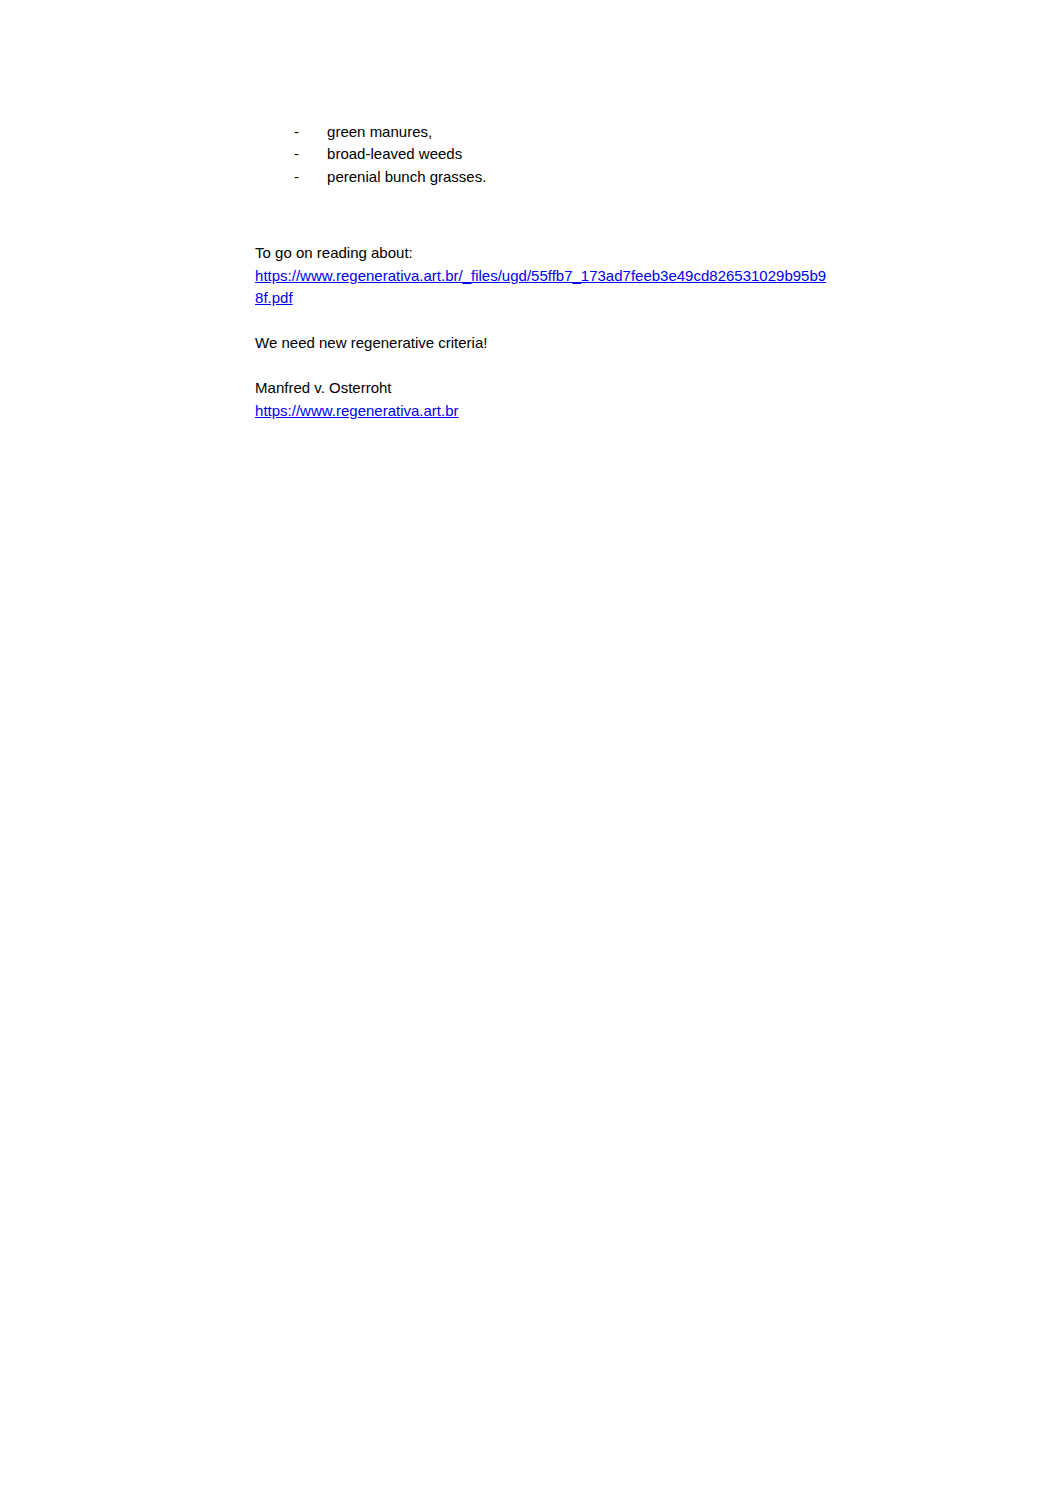green manures,
broad-leaved weeds
perenial bunch grasses.
To go on reading about:
https://www.regenerativa.art.br/_files/ugd/55ffb7_173ad7feeb3e49cd826531029b95b98f.pdf
We need new regenerative criteria!
Manfred v. Osterroht
https://www.regenerativa.art.br